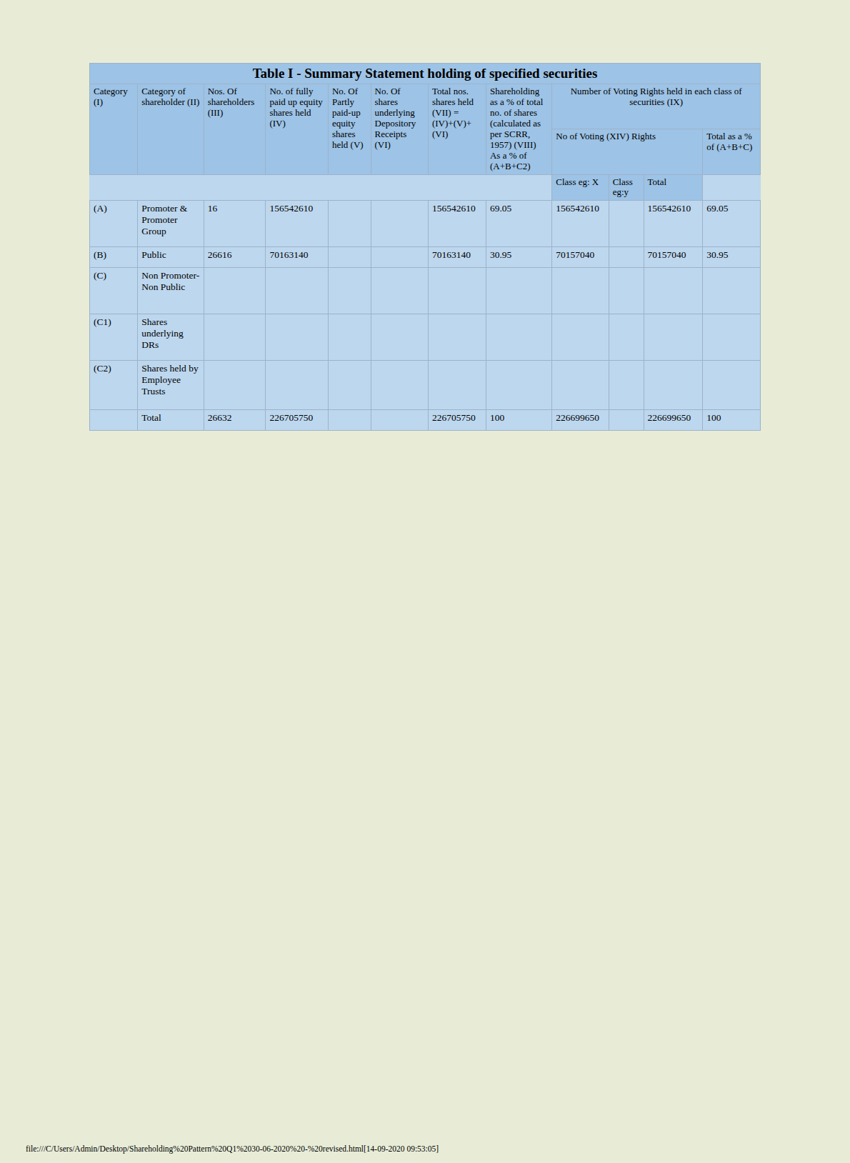| Table I - Summary Statement holding of specified securities |
| --- |
| Category (I) | Category of shareholder (II) | Nos. Of shareholders (III) | No. of fully paid up equity shares held (IV) | No. Of Partly paid-up equity shares held (V) | No. Of shares underlying Depository Receipts (VI) | Total nos. shares held (VII) = (IV)+(V)+ (VI) | Shareholding as a % of total no. of shares (calculated as per SCRR, 1957) (VIII) As a % of (A+B+C2) | Number of Voting Rights held in each class of securities (IX) |
| No of Voting (XIV) Rights | Total as a % of (A+B+C) |
| | Class eg: X | Class eg:y | Total | |
| (A) | Promoter & Promoter Group | 16 | 156542610 | | | 156542610 | 69.05 | 156542610 | | 156542610 | 69.05 |
| (B) | Public | 26616 | 70163140 | | | 70163140 | 30.95 | 70157040 | | 70157040 | 30.95 |
| (C) | Non Promoter- Non Public | | | | | | | | | | |
| (C1) | Shares underlying DRs | | | | | | | | | | |
| (C2) | Shares held by Employee Trusts | | | | | | | | | | |
| | Total | 26632 | 226705750 | | | 226705750 | 100 | 226699650 | | 226699650 | 100 |
file:///C/Users/Admin/Desktop/Shareholding%20Pattern%20Q1%2030-06-2020%20-%20revised.html[14-09-2020 09:53:05]